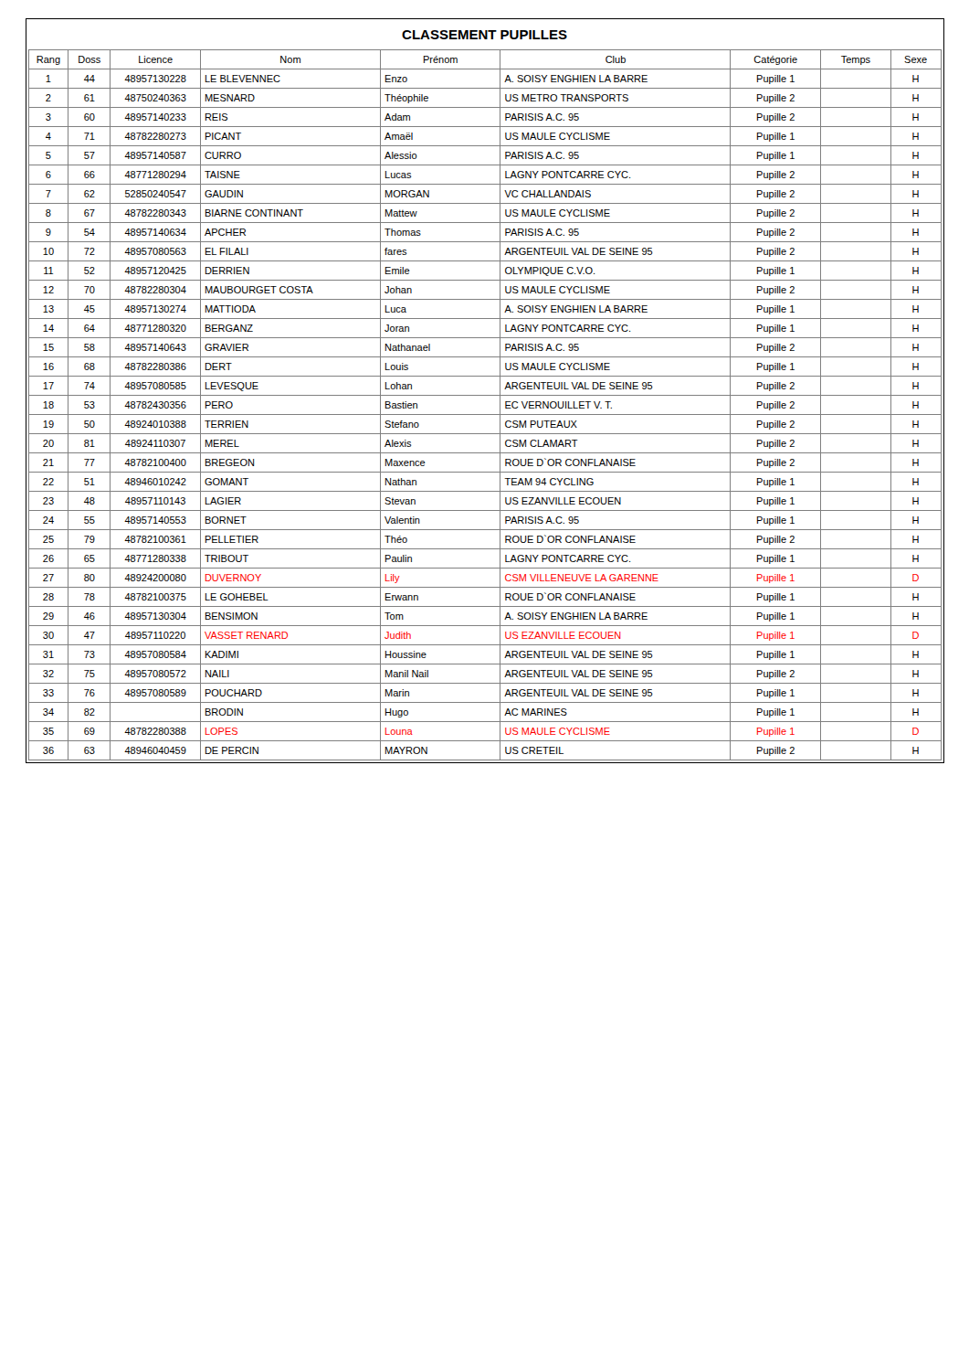CLASSEMENT PUPILLES
| Rang | Doss | Licence | Nom | Prénom | Club | Catégorie | Temps | Sexe |
| --- | --- | --- | --- | --- | --- | --- | --- | --- |
| 1 | 44 | 48957130228 | LE BLEVENNEC | Enzo | A. SOISY ENGHIEN LA BARRE | Pupille 1 | | H |
| 2 | 61 | 48750240363 | MESNARD | Théophile | US METRO TRANSPORTS | Pupille 2 | | H |
| 3 | 60 | 48957140233 | REIS | Adam | PARISIS A.C. 95 | Pupille 2 | | H |
| 4 | 71 | 48782280273 | PICANT | Amaël | US MAULE CYCLISME | Pupille 1 | | H |
| 5 | 57 | 48957140587 | CURRO | Alessio | PARISIS A.C. 95 | Pupille 1 | | H |
| 6 | 66 | 48771280294 | TAISNE | Lucas | LAGNY PONTCARRE CYC. | Pupille 2 | | H |
| 7 | 62 | 52850240547 | GAUDIN | MORGAN | VC CHALLANDAIS | Pupille 2 | | H |
| 8 | 67 | 48782280343 | BIARNE CONTINANT | Mattew | US MAULE CYCLISME | Pupille 2 | | H |
| 9 | 54 | 48957140634 | APCHER | Thomas | PARISIS A.C. 95 | Pupille 2 | | H |
| 10 | 72 | 48957080563 | EL FILALI | fares | ARGENTEUIL VAL DE SEINE 95 | Pupille 2 | | H |
| 11 | 52 | 48957120425 | DERRIEN | Emile | OLYMPIQUE C.V.O. | Pupille 1 | | H |
| 12 | 70 | 48782280304 | MAUBOURGET COSTA | Johan | US MAULE CYCLISME | Pupille 2 | | H |
| 13 | 45 | 48957130274 | MATTIODA | Luca | A. SOISY ENGHIEN LA BARRE | Pupille 1 | | H |
| 14 | 64 | 48771280320 | BERGANZ | Joran | LAGNY PONTCARRE CYC. | Pupille 1 | | H |
| 15 | 58 | 48957140643 | GRAVIER | Nathanael | PARISIS A.C. 95 | Pupille 2 | | H |
| 16 | 68 | 48782280386 | DERT | Louis | US MAULE CYCLISME | Pupille 1 | | H |
| 17 | 74 | 48957080585 | LEVESQUE | Lohan | ARGENTEUIL VAL DE SEINE 95 | Pupille 2 | | H |
| 18 | 53 | 48782430356 | PERO | Bastien | EC VERNOUILLET V. T. | Pupille 2 | | H |
| 19 | 50 | 48924010388 | TERRIEN | Stefano | CSM PUTEAUX | Pupille 2 | | H |
| 20 | 81 | 48924110307 | MEREL | Alexis | CSM CLAMART | Pupille 2 | | H |
| 21 | 77 | 48782100400 | BREGEON | Maxence | ROUE D`OR CONFLANAISE | Pupille 2 | | H |
| 22 | 51 | 48946010242 | GOMANT | Nathan | TEAM 94 CYCLING | Pupille 1 | | H |
| 23 | 48 | 48957110143 | LAGIER | Stevan | US EZANVILLE ECOUEN | Pupille 1 | | H |
| 24 | 55 | 48957140553 | BORNET | Valentin | PARISIS A.C. 95 | Pupille 1 | | H |
| 25 | 79 | 48782100361 | PELLETIER | Théo | ROUE D`OR CONFLANAISE | Pupille 2 | | H |
| 26 | 65 | 48771280338 | TRIBOUT | Paulin | LAGNY PONTCARRE CYC. | Pupille 1 | | H |
| 27 | 80 | 48924200080 | DUVERNOY | Lily | CSM VILLENEUVE LA GARENNE | Pupille 1 | | D |
| 28 | 78 | 48782100375 | LE GOHEBEL | Erwann | ROUE D`OR CONFLANAISE | Pupille 1 | | H |
| 29 | 46 | 48957130304 | BENSIMON | Tom | A. SOISY ENGHIEN LA BARRE | Pupille 1 | | H |
| 30 | 47 | 48957110220 | VASSET RENARD | Judith | US EZANVILLE ECOUEN | Pupille 1 | | D |
| 31 | 73 | 48957080584 | KADIMI | Houssine | ARGENTEUIL VAL DE SEINE 95 | Pupille 1 | | H |
| 32 | 75 | 48957080572 | NAILI | Manil Nail | ARGENTEUIL VAL DE SEINE 95 | Pupille 2 | | H |
| 33 | 76 | 48957080589 | POUCHARD | Marin | ARGENTEUIL VAL DE SEINE 95 | Pupille 1 | | H |
| 34 | 82 | | BRODIN | Hugo | AC MARINES | Pupille 1 | | H |
| 35 | 69 | 48782280388 | LOPES | Louna | US MAULE CYCLISME | Pupille 1 | | D |
| 36 | 63 | 48946040459 | DE PERCIN | MAYRON | US CRETEIL | Pupille 2 | | H |